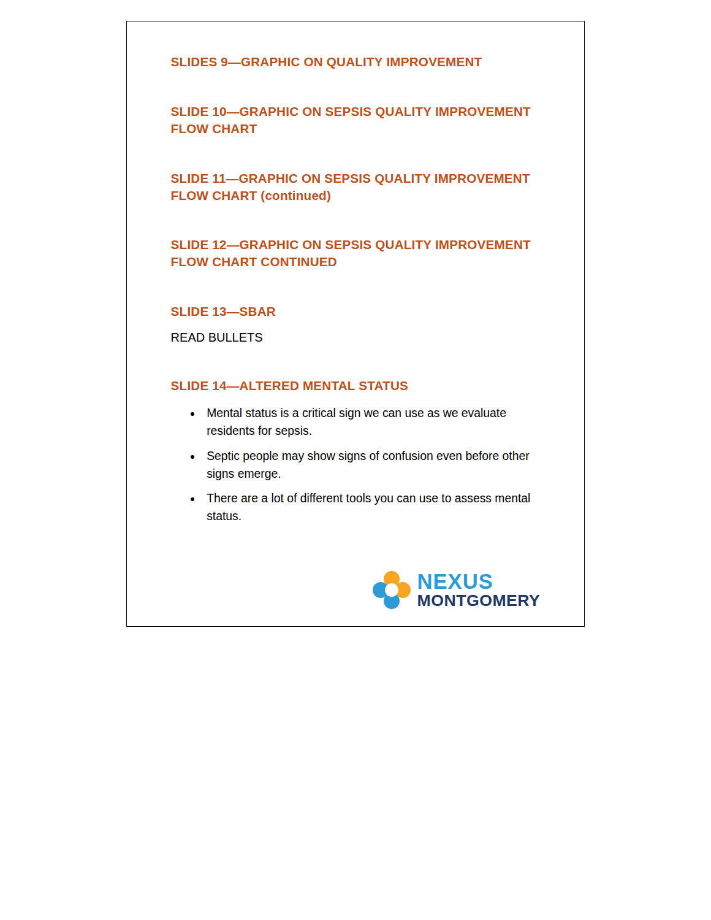SLIDES 9—GRAPHIC ON QUALITY IMPROVEMENT
SLIDE 10—GRAPHIC ON SEPSIS QUALITY IMPROVEMENT FLOW CHART
SLIDE 11—GRAPHIC ON SEPSIS QUALITY IMPROVEMENT FLOW CHART (continued)
SLIDE 12—GRAPHIC ON SEPSIS QUALITY IMPROVEMENT FLOW CHART CONTINUED
SLIDE 13—SBAR
READ BULLETS
SLIDE 14—ALTERED MENTAL STATUS
Mental status is a critical sign we can use as we evaluate residents for sepsis.
Septic people may show signs of confusion even before other signs emerge.
There are a lot of different tools you can use to assess mental status.
NEXUS MONTGOMERY